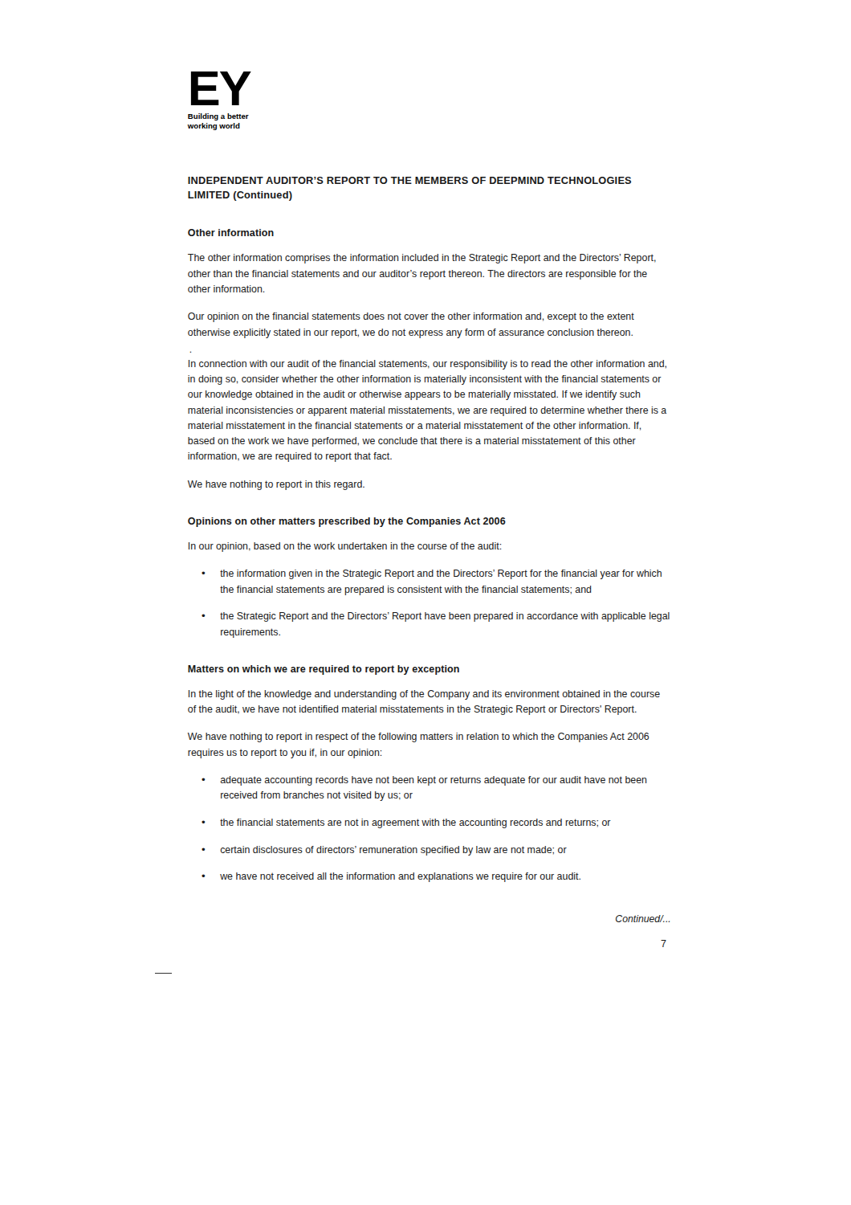EY
Building a better
working world
INDEPENDENT AUDITOR’S REPORT TO THE MEMBERS OF DEEPMIND TECHNOLOGIES LIMITED (Continued)
Other information
The other information comprises the information included in the Strategic Report and the Directors’ Report, other than the financial statements and our auditor’s report thereon. The directors are responsible for the other information.
Our opinion on the financial statements does not cover the other information and, except to the extent otherwise explicitly stated in our report, we do not express any form of assurance conclusion thereon.
.
In connection with our audit of the financial statements, our responsibility is to read the other information and, in doing so, consider whether the other information is materially inconsistent with the financial statements or our knowledge obtained in the audit or otherwise appears to be materially misstated. If we identify such material inconsistencies or apparent material misstatements, we are required to determine whether there is a material misstatement in the financial statements or a material misstatement of the other information. If, based on the work we have performed, we conclude that there is a material misstatement of this other information, we are required to report that fact.
We have nothing to report in this regard.
Opinions on other matters prescribed by the Companies Act 2006
In our opinion, based on the work undertaken in the course of the audit:
the information given in the Strategic Report and the Directors’ Report for the financial year for which the financial statements are prepared is consistent with the financial statements; and
the Strategic Report and the Directors’ Report have been prepared in accordance with applicable legal requirements.
Matters on which we are required to report by exception
In the light of the knowledge and understanding of the Company and its environment obtained in the course of the audit, we have not identified material misstatements in the Strategic Report or Directors' Report.
We have nothing to report in respect of the following matters in relation to which the Companies Act 2006 requires us to report to you if, in our opinion:
adequate accounting records have not been kept or returns adequate for our audit have not been received from branches not visited by us; or
the financial statements are not in agreement with the accounting records and returns; or
certain disclosures of directors’ remuneration specified by law are not made; or
we have not received all the information and explanations we require for our audit.
Continued/... 7